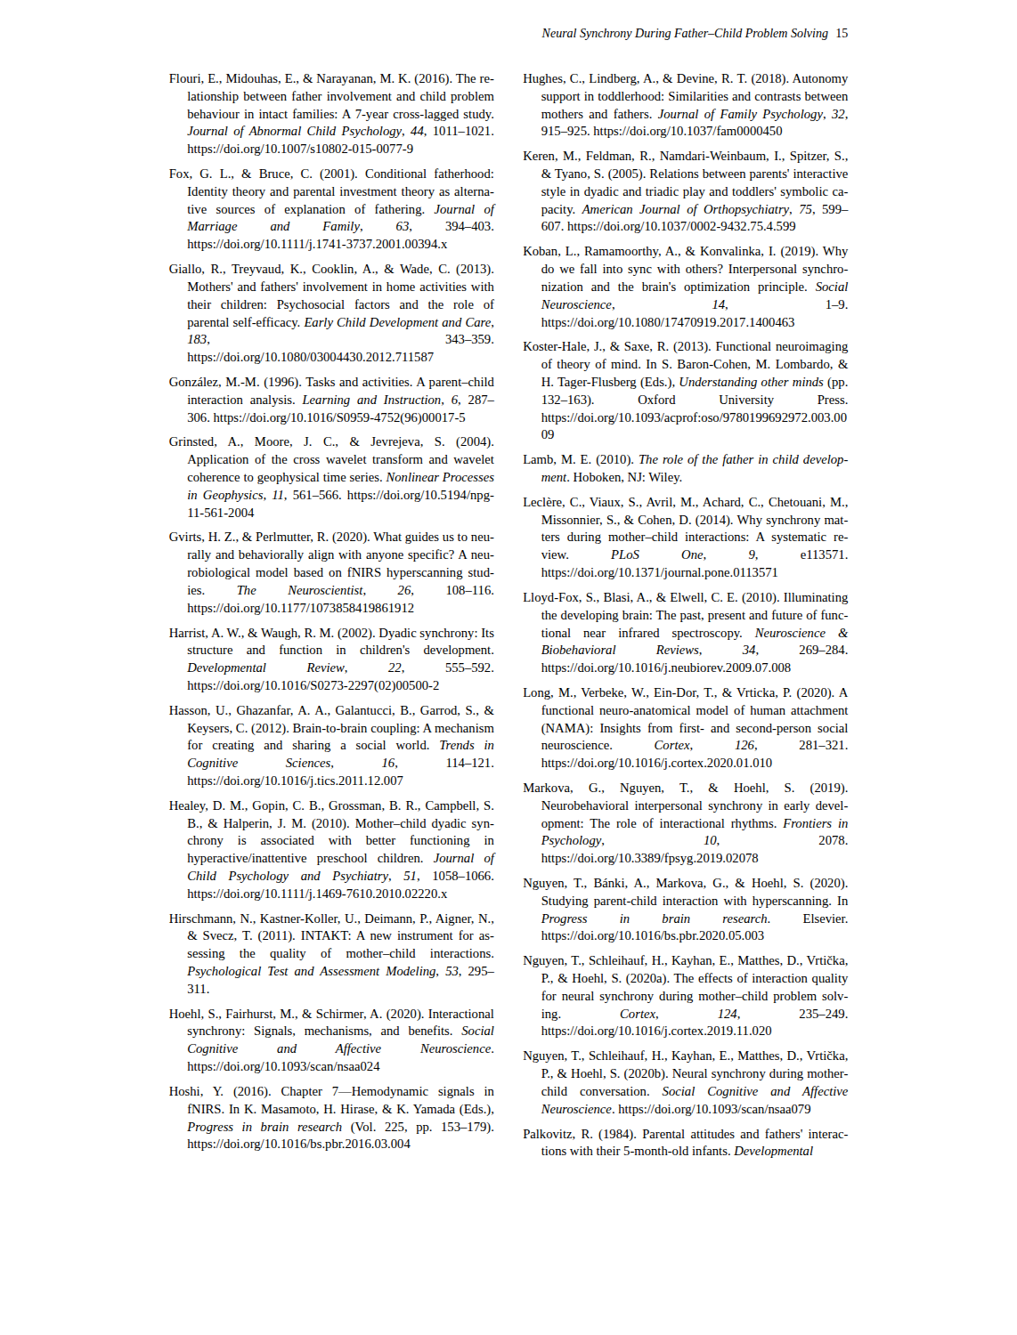Neural Synchrony During Father–Child Problem Solving15
Flouri, E., Midouhas, E., & Narayanan, M. K. (2016). The relationship between father involvement and child problem behaviour in intact families: A 7-year cross-lagged study. Journal of Abnormal Child Psychology, 44, 1011–1021. https://doi.org/10.1007/s10802-015-0077-9
Fox, G. L., & Bruce, C. (2001). Conditional fatherhood: Identity theory and parental investment theory as alternative sources of explanation of fathering. Journal of Marriage and Family, 63, 394–403. https://doi.org/10.1111/j.1741-3737.2001.00394.x
Giallo, R., Treyvaud, K., Cooklin, A., & Wade, C. (2013). Mothers' and fathers' involvement in home activities with their children: Psychosocial factors and the role of parental self-efficacy. Early Child Development and Care, 183, 343–359. https://doi.org/10.1080/03004430.2012.711587
González, M.-M. (1996). Tasks and activities. A parent–child interaction analysis. Learning and Instruction, 6, 287–306. https://doi.org/10.1016/S0959-4752(96)00017-5
Grinsted, A., Moore, J. C., & Jevrejeva, S. (2004). Application of the cross wavelet transform and wavelet coherence to geophysical time series. Nonlinear Processes in Geophysics, 11, 561–566. https://doi.org/10.5194/npg-11-561-2004
Gvirts, H. Z., & Perlmutter, R. (2020). What guides us to neurally and behaviorally align with anyone specific? A neurobiological model based on fNIRS hyperscanning studies. The Neuroscientist, 26, 108–116. https://doi.org/10.1177/1073858419861912
Harrist, A. W., & Waugh, R. M. (2002). Dyadic synchrony: Its structure and function in children's development. Developmental Review, 22, 555–592. https://doi.org/10.1016/S0273-2297(02)00500-2
Hasson, U., Ghazanfar, A. A., Galantucci, B., Garrod, S., & Keysers, C. (2012). Brain-to-brain coupling: A mechanism for creating and sharing a social world. Trends in Cognitive Sciences, 16, 114–121. https://doi.org/10.1016/j.tics.2011.12.007
Healey, D. M., Gopin, C. B., Grossman, B. R., Campbell, S. B., & Halperin, J. M. (2010). Mother–child dyadic synchrony is associated with better functioning in hyperactive/inattentive preschool children. Journal of Child Psychology and Psychiatry, 51, 1058–1066. https://doi.org/10.1111/j.1469-7610.2010.02220.x
Hirschmann, N., Kastner-Koller, U., Deimann, P., Aigner, N., & Svecz, T. (2011). INTAKT: A new instrument for assessing the quality of mother–child interactions. Psychological Test and Assessment Modeling, 53, 295–311.
Hoehl, S., Fairhurst, M., & Schirmer, A. (2020). Interactional synchrony: Signals, mechanisms, and benefits. Social Cognitive and Affective Neuroscience. https://doi.org/10.1093/scan/nsaa024
Hoshi, Y. (2016). Chapter 7—Hemodynamic signals in fNIRS. In K. Masamoto, H. Hirase, & K. Yamada (Eds.), Progress in brain research (Vol. 225, pp. 153–179). https://doi.org/10.1016/bs.pbr.2016.03.004
Hughes, C., Lindberg, A., & Devine, R. T. (2018). Autonomy support in toddlerhood: Similarities and contrasts between mothers and fathers. Journal of Family Psychology, 32, 915–925. https://doi.org/10.1037/fam0000450
Keren, M., Feldman, R., Namdari-Weinbaum, I., Spitzer, S., & Tyano, S. (2005). Relations between parents' interactive style in dyadic and triadic play and toddlers' symbolic capacity. American Journal of Orthopsychiatry, 75, 599–607. https://doi.org/10.1037/0002-9432.75.4.599
Koban, L., Ramamoorthy, A., & Konvalinka, I. (2019). Why do we fall into sync with others? Interpersonal synchronization and the brain's optimization principle. Social Neuroscience, 14, 1–9. https://doi.org/10.1080/17470919.2017.1400463
Koster-Hale, J., & Saxe, R. (2013). Functional neuroimaging of theory of mind. In S. Baron-Cohen, M. Lombardo, & H. Tager-Flusberg (Eds.), Understanding other minds (pp. 132–163). Oxford University Press. https://doi.org/10.1093/acprof:oso/9780199692972.003.0009
Lamb, M. E. (2010). The role of the father in child development. Hoboken, NJ: Wiley.
Leclère, C., Viaux, S., Avril, M., Achard, C., Chetouani, M., Missonnier, S., & Cohen, D. (2014). Why synchrony matters during mother–child interactions: A systematic review. PLoS One, 9, e113571. https://doi.org/10.1371/journal.pone.0113571
Lloyd-Fox, S., Blasi, A., & Elwell, C. E. (2010). Illuminating the developing brain: The past, present and future of functional near infrared spectroscopy. Neuroscience & Biobehavioral Reviews, 34, 269–284. https://doi.org/10.1016/j.neubiorev.2009.07.008
Long, M., Verbeke, W., Ein-Dor, T., & Vrticka, P. (2020). A functional neuro-anatomical model of human attachment (NAMA): Insights from first- and second-person social neuroscience. Cortex, 126, 281–321. https://doi.org/10.1016/j.cortex.2020.01.010
Markova, G., Nguyen, T., & Hoehl, S. (2019). Neurobehavioral interpersonal synchrony in early development: The role of interactional rhythms. Frontiers in Psychology, 10, 2078. https://doi.org/10.3389/fpsyg.2019.02078
Nguyen, T., Bánki, A., Markova, G., & Hoehl, S. (2020). Studying parent-child interaction with hyperscanning. In Progress in brain research. Elsevier. https://doi.org/10.1016/bs.pbr.2020.05.003
Nguyen, T., Schleihauf, H., Kayhan, E., Matthes, D., Vrtička, P., & Hoehl, S. (2020a). The effects of interaction quality for neural synchrony during mother–child problem solving. Cortex, 124, 235–249. https://doi.org/10.1016/j.cortex.2019.11.020
Nguyen, T., Schleihauf, H., Kayhan, E., Matthes, D., Vrtička, P., & Hoehl, S. (2020b). Neural synchrony during mother-child conversation. Social Cognitive and Affective Neuroscience. https://doi.org/10.1093/scan/nsaa079
Palkovitz, R. (1984). Parental attitudes and fathers' interactions with their 5-month-old infants. Developmental